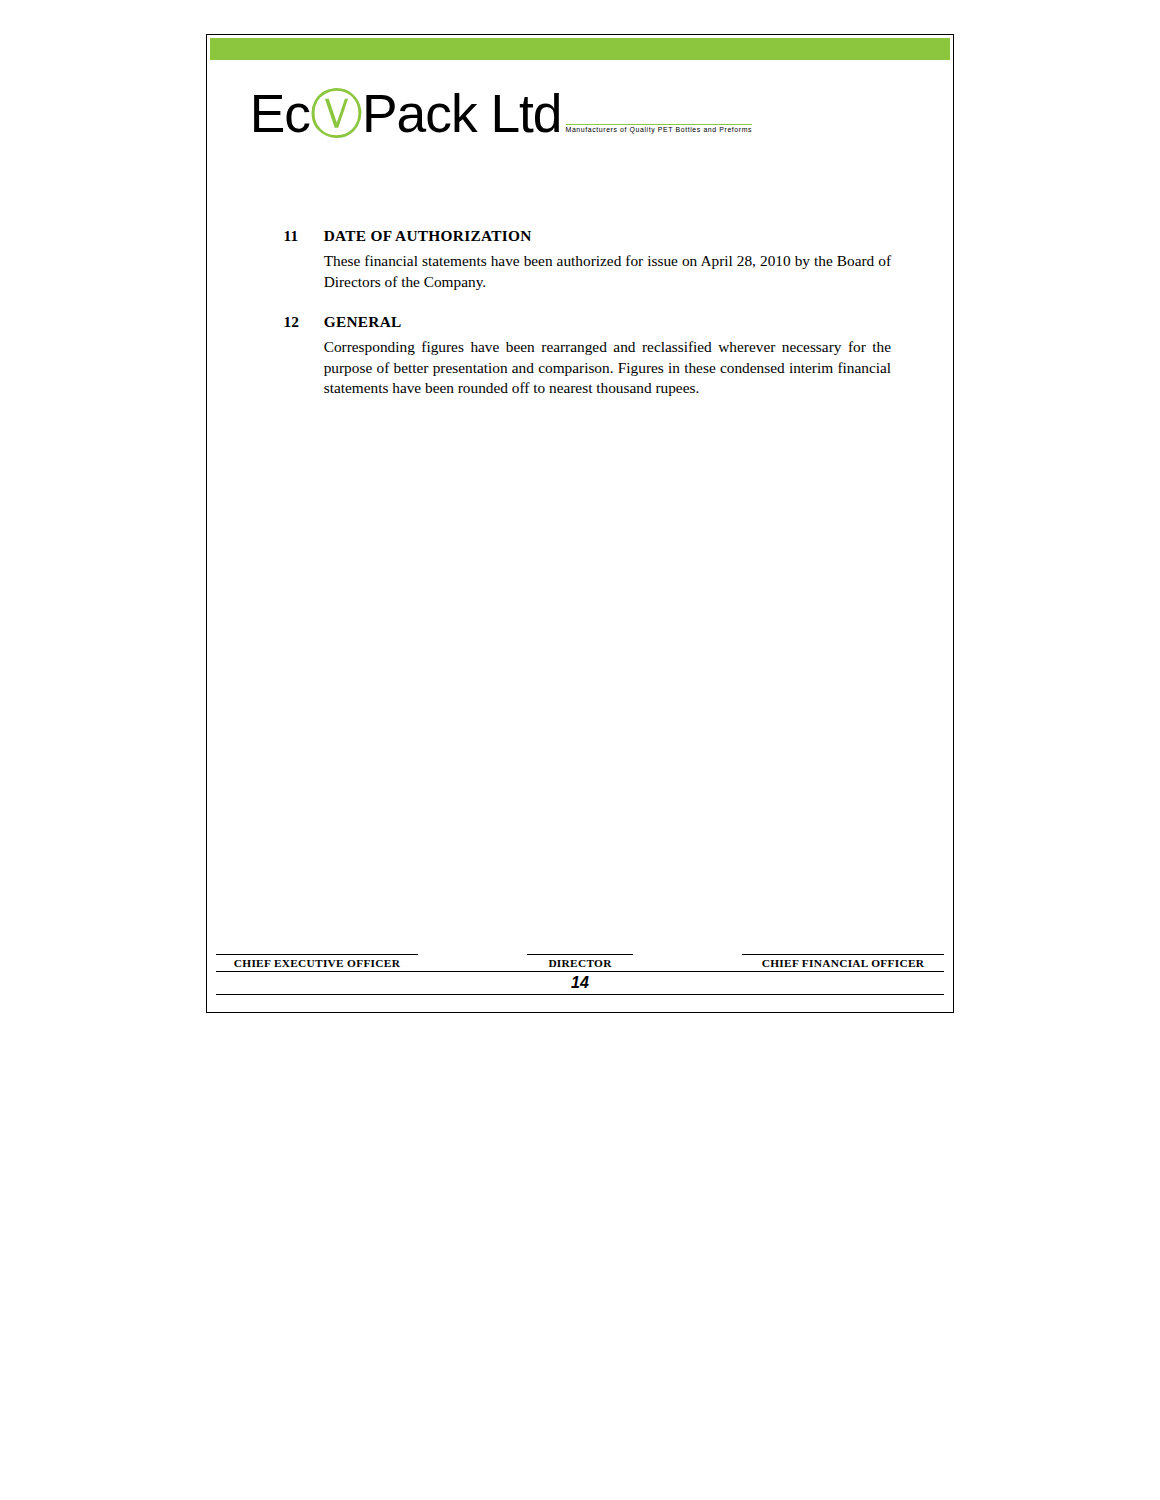EcⓋPack Ltd
Manufacturers of Quality PET Bottles and Preforms
11 DATE OF AUTHORIZATION
These financial statements have been authorized for issue on April 28, 2010 by the Board of Directors of the Company.
12 GENERAL
Corresponding figures have been rearranged and reclassified wherever necessary for the purpose of better presentation and comparison. Figures in these condensed interim financial statements have been rounded off to nearest thousand rupees.
CHIEF EXECUTIVE OFFICER
DIRECTOR
CHIEF FINANCIAL OFFICER
14